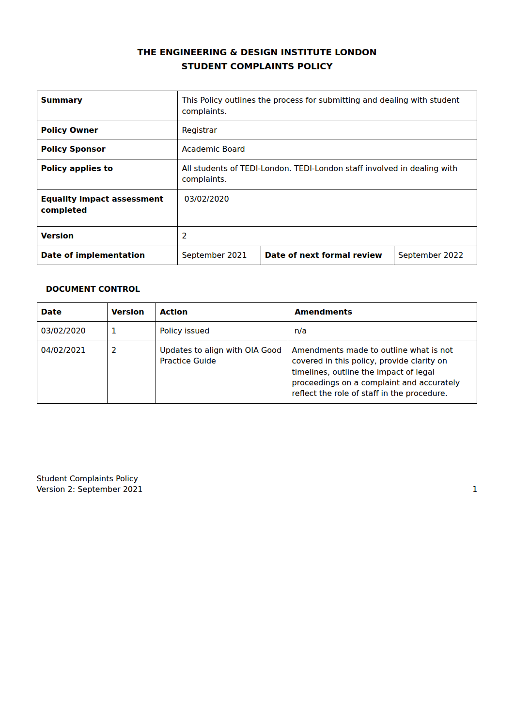THE ENGINEERING & DESIGN INSTITUTE LONDON
STUDENT COMPLAINTS POLICY
| Summary | This Policy outlines the process for submitting and dealing with student complaints. |
| Policy Owner | Registrar |
| Policy Sponsor | Academic Board |
| Policy applies to | All students of TEDI-London. TEDI-London staff involved in dealing with complaints. |
| Equality impact assessment completed | 03/02/2020 |
| Version | 2 |
| Date of implementation | September 2021 | Date of next formal review | September 2022 |
DOCUMENT CONTROL
| Date | Version | Action | Amendments |
| --- | --- | --- | --- |
| 03/02/2020 | 1 | Policy issued | n/a |
| 04/02/2021 | 2 | Updates to align with OIA Good Practice Guide | Amendments made to outline what is not covered in this policy, provide clarity on timelines, outline the impact of legal proceedings on a complaint and accurately reflect the role of staff in the procedure. |
Student Complaints Policy
Version 2: September 2021 1